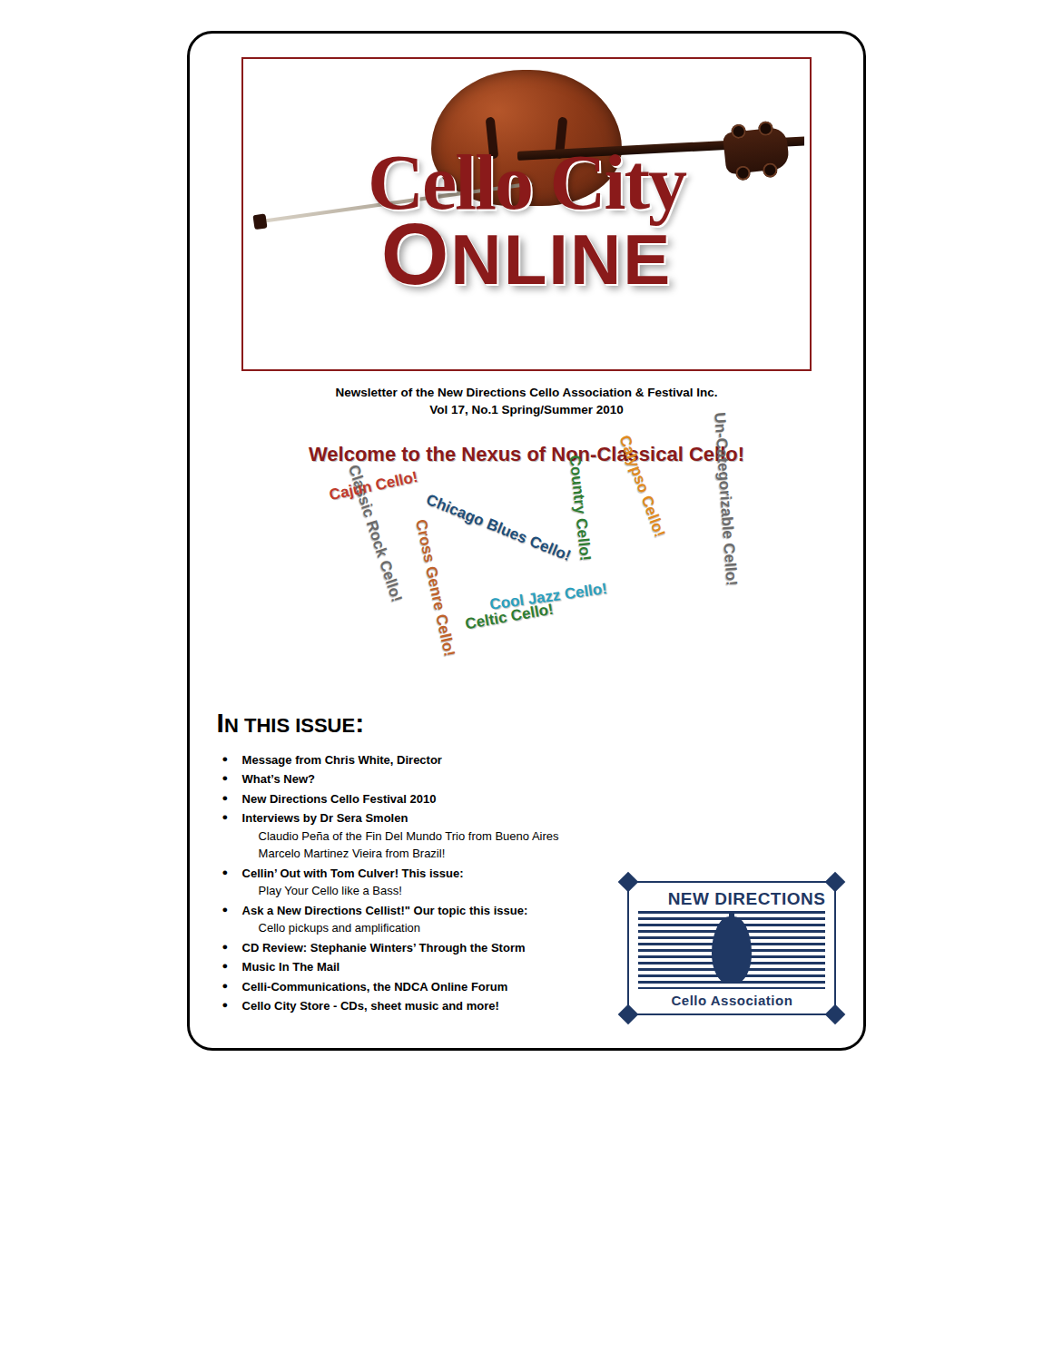Cello City
Online
Newsletter of the New Directions Cello Association & Festival Inc.
Vol 17, No.1 Spring/Summer 2010
Welcome to the Nexus of Non-Classical Cello!
Classic Rock Cello! Cross Genre Cello! Cajun Cello! Chicago Blues Cello! Country Cello! Celtic Cello! Cool Jazz Cello! Calypso Cello! Un-Categorizable Cello!
IN THIS ISSUE:
Message from Chris White, Director
What’s New?
New Directions Cello Festival 2010
Interviews by Dr Sera Smolen Claudio Peña of the Fin Del Mundo Trio from Bueno Aires Marcelo Martinez Vieira from Brazil!
Cellin’ Out with Tom Culver! This issue: Play Your Cello like a Bass!
Ask a New Directions Cellist!" Our topic this issue: Cello pickups and amplification
CD Review: Stephanie Winters’ Through the Storm
Music In The Mail
Celli-Communications, the NDCA Online Forum
Cello City Store - CDs, sheet music and more!
NEW DIRECTIONS
Cello Association